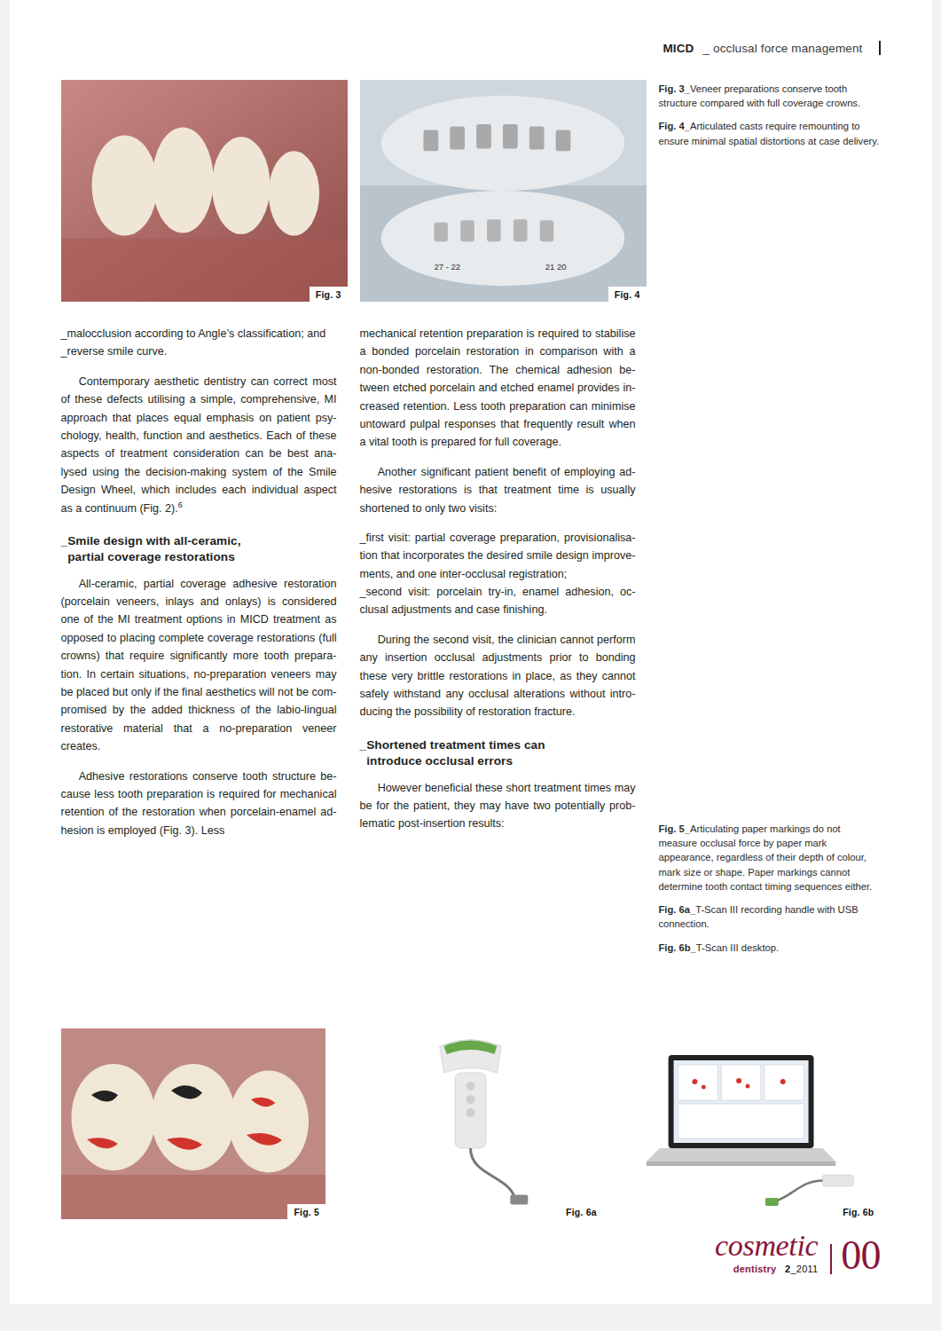MICD _ occlusal force management
Fig. 3
Fig. 4
Fig. 3_Veneer preparations conserve tooth structure compared with full coverage crowns.
Fig. 4_Articulated casts require remounting to ensure minimal spatial distortions at case delivery.
_malocclusion according to Angle’s classification; and
_reverse smile curve.
Contemporary aesthetic dentistry can correct most of these defects utilising a simple, comprehensive, MI approach that places equal emphasis on patient psychology, health, function and aesthetics. Each of these aspects of treatment consideration can be best analysed using the decision-making system of the Smile Design Wheel, which includes each individual aspect as a continuum (Fig. 2).6
_Smile design with all-ceramic,
partial coverage restorations
All-ceramic, partial coverage adhesive restoration (porcelain veneers, inlays and onlays) is considered one of the MI treatment options in MICD treatment as opposed to placing complete coverage restorations (full crowns) that require significantly more tooth preparation. In certain situations, no-preparation veneers may be placed but only if the final aesthetics will not be compromised by the added thickness of the labio-lingual restorative material that a no-preparation veneer creates.
Adhesive restorations conserve tooth structure because less tooth preparation is required for mechanical retention of the restoration when porcelain-enamel adhesion is employed (Fig. 3). Less
mechanical retention preparation is required to stabilise a bonded porcelain restoration in comparison with a non-bonded restoration. The chemical adhesion between etched porcelain and etched enamel provides increased retention. Less tooth preparation can minimise untoward pulpal responses that frequently result when a vital tooth is prepared for full coverage.
Another significant patient benefit of employing adhesive restorations is that treatment time is usually shortened to only two visits:
_first visit: partial coverage preparation, provisionalisation that incorporates the desired smile design improvements, and one inter-occlusal registration;
_second visit: porcelain try-in, enamel adhesion, occlusal adjustments and case finishing.
During the second visit, the clinician cannot perform any insertion occlusal adjustments prior to bonding these very brittle restorations in place, as they cannot safely withstand any occlusal alterations without introducing the possibility of restoration fracture.
_Shortened treatment times can
introduce occlusal errors
However beneficial these short treatment times may be for the patient, they may have two potentially problematic post-insertion results:
Fig. 5_Articulating paper markings do not measure occlusal force by paper mark appearance, regardless of their depth of colour, mark size or shape. Paper markings cannot determine tooth contact timing sequences either.
Fig. 6a_T-Scan III recording handle with USB connection.
Fig. 6b_T-Scan III desktop.
Fig. 5
Fig. 6a
Fig. 6b
cosmetic
dentistry 2_2011
00